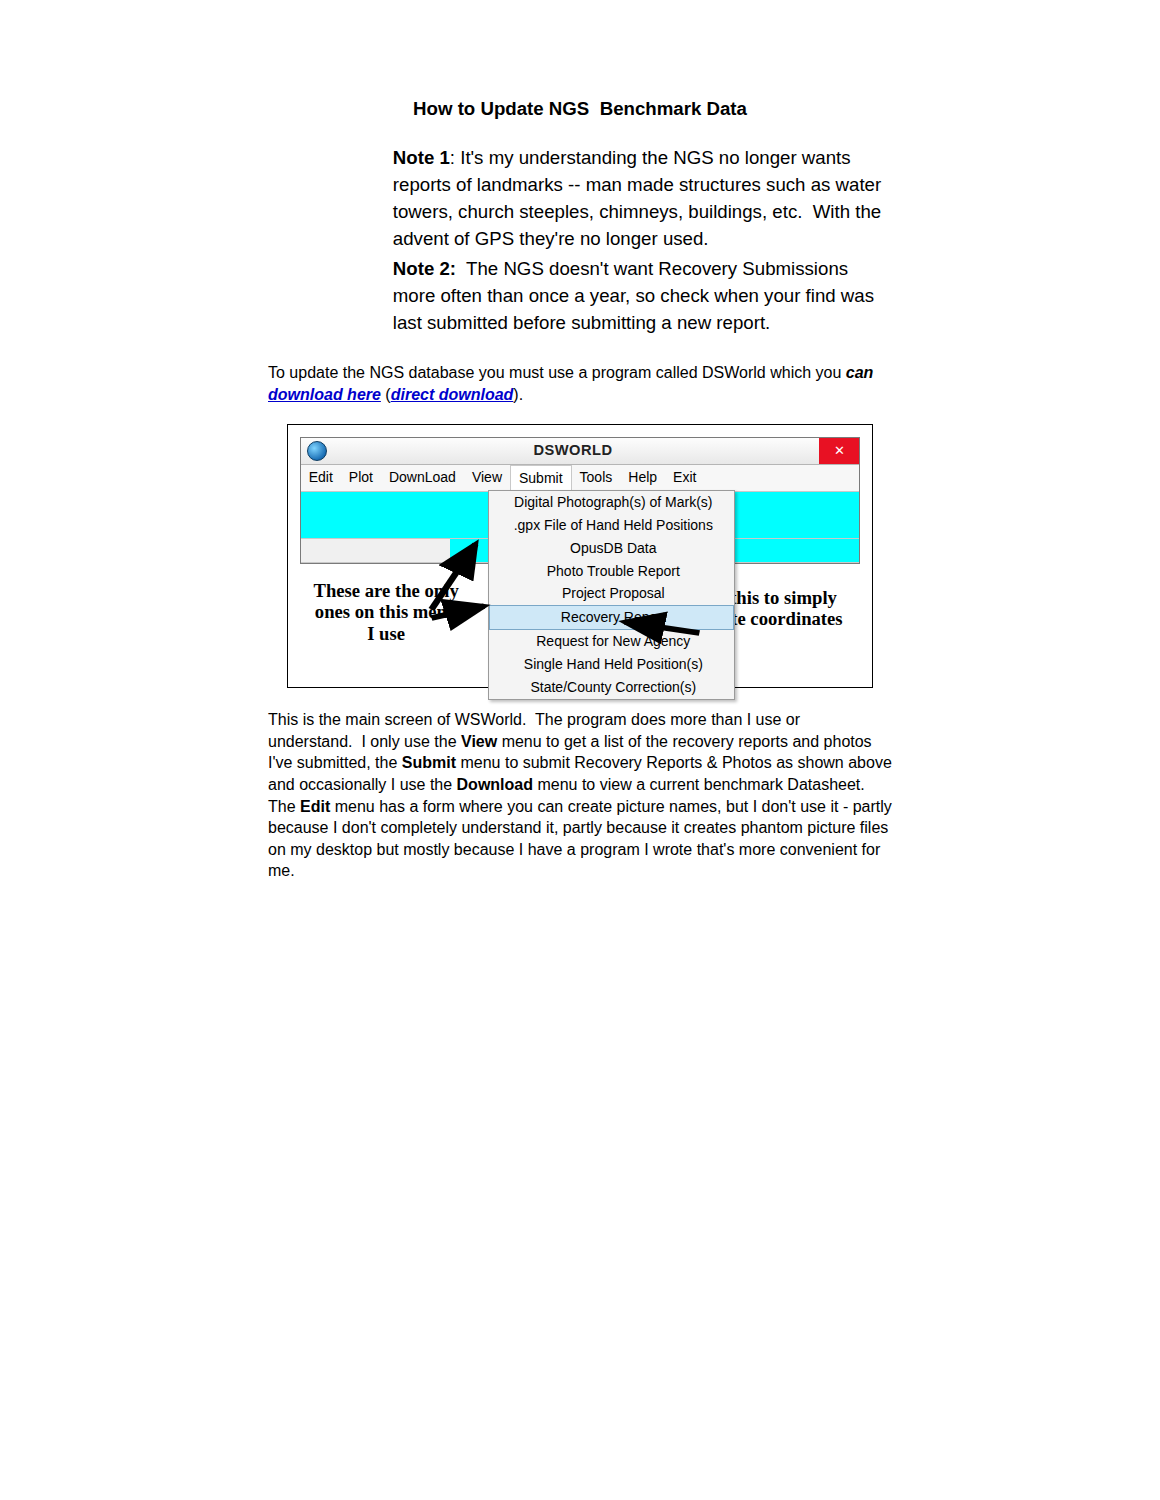How to Update NGS Benchmark Data
Note 1: It's my understanding the NGS no longer wants reports of landmarks -- man made structures such as water towers, church steeples, chimneys, buildings, etc. With the advent of GPS they're no longer used.
Note 2: The NGS doesn't want Recovery Submissions more often than once a year, so check when your find was last submitted before submitting a new report.
To update the NGS database you must use a program called DSWorld which you can download here (direct download).
DSWORLD
✕
Edit Plot DownLoad View Submit Tools Help Exit
Response received
Digital Photograph(s) of Mark(s)
.gpx File of Hand Held Positions
OpusDB Data
Photo Trouble Report
Project Proposal
Recovery Report
Request for New Agency
Single Hand Held Position(s)
State/County Correction(s)
These are the only
ones on this menu
I use
Use this to simply
update coordinates
This is the main screen of WSWorld. The program does more than I use or understand. I only use the View menu to get a list of the recovery reports and photos I've submitted, the Submit menu to submit Recovery Reports & Photos as shown above and occasionally I use the Download menu to view a current benchmark Datasheet. The Edit menu has a form where you can create picture names, but I don't use it - partly because I don't completely understand it, partly because it creates phantom picture files on my desktop but mostly because I have a program I wrote that's more convenient for me.